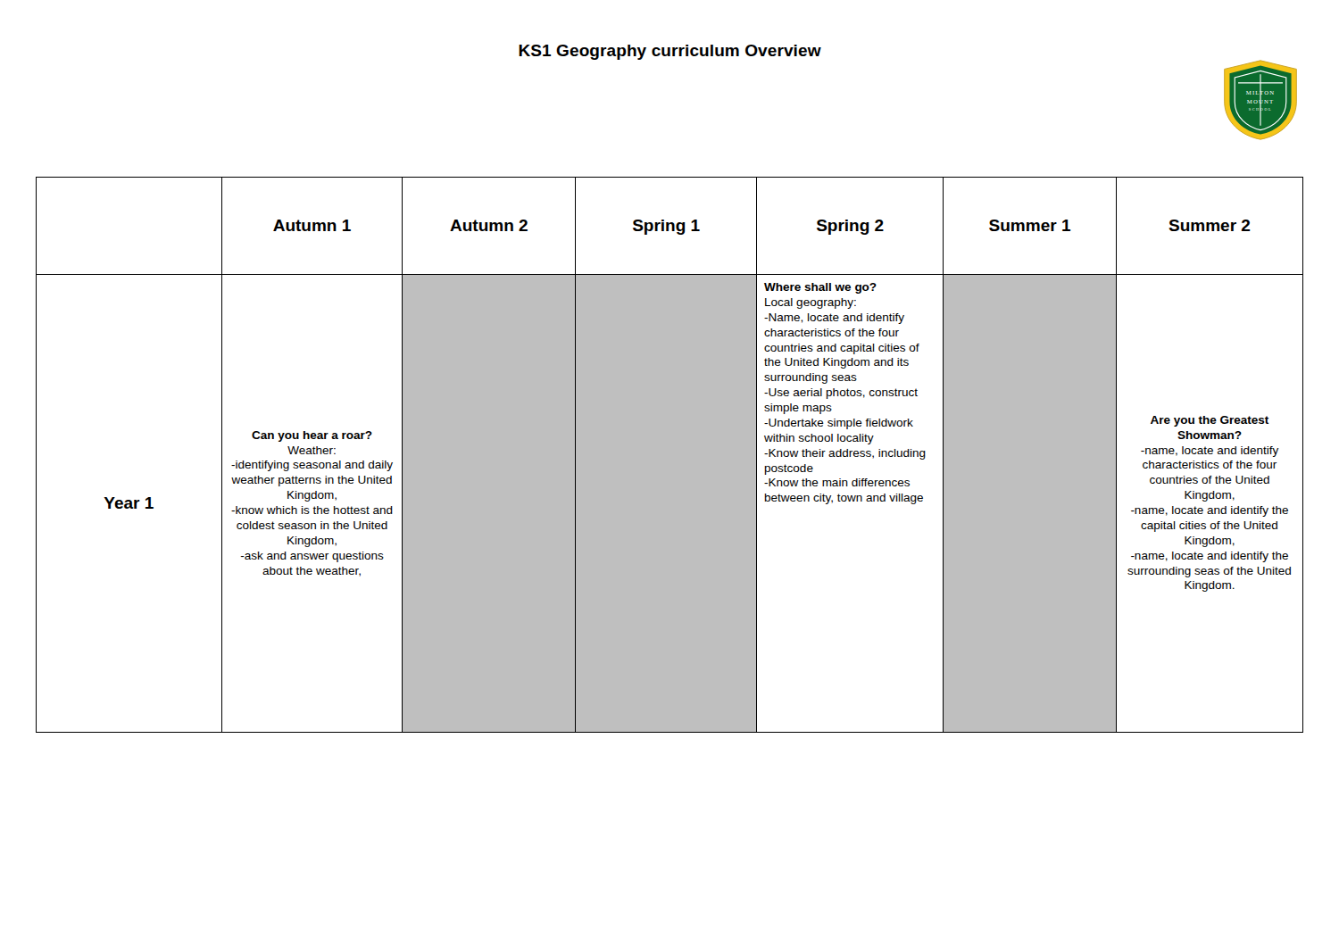KS1 Geography curriculum Overview
MILTON MOUNT SCHOOL
| | Autumn 1 | Autumn 2 | Spring 1 | Spring 2 | Summer 1 | Summer 2 |
| --- | --- | --- | --- | --- | --- | --- |
| Year 1 | Can you hear a roar? Weather: -identifying seasonal and daily weather patterns in the United Kingdom, -know which is the hottest and coldest season in the United Kingdom, -ask and answer questions about the weather, | | | Where shall we go? Local geography: -Name, locate and identify characteristics of the four countries and capital cities of the United Kingdom and its surrounding seas -Use aerial photos, construct simple maps -Undertake simple fieldwork within school locality -Know their address, including postcode -Know the main differences between city, town and village | | Are you the Greatest Showman? -name, locate and identify characteristics of the four countries of the United Kingdom, -name, locate and identify the capital cities of the United Kingdom, -name, locate and identify the surrounding seas of the United Kingdom. |